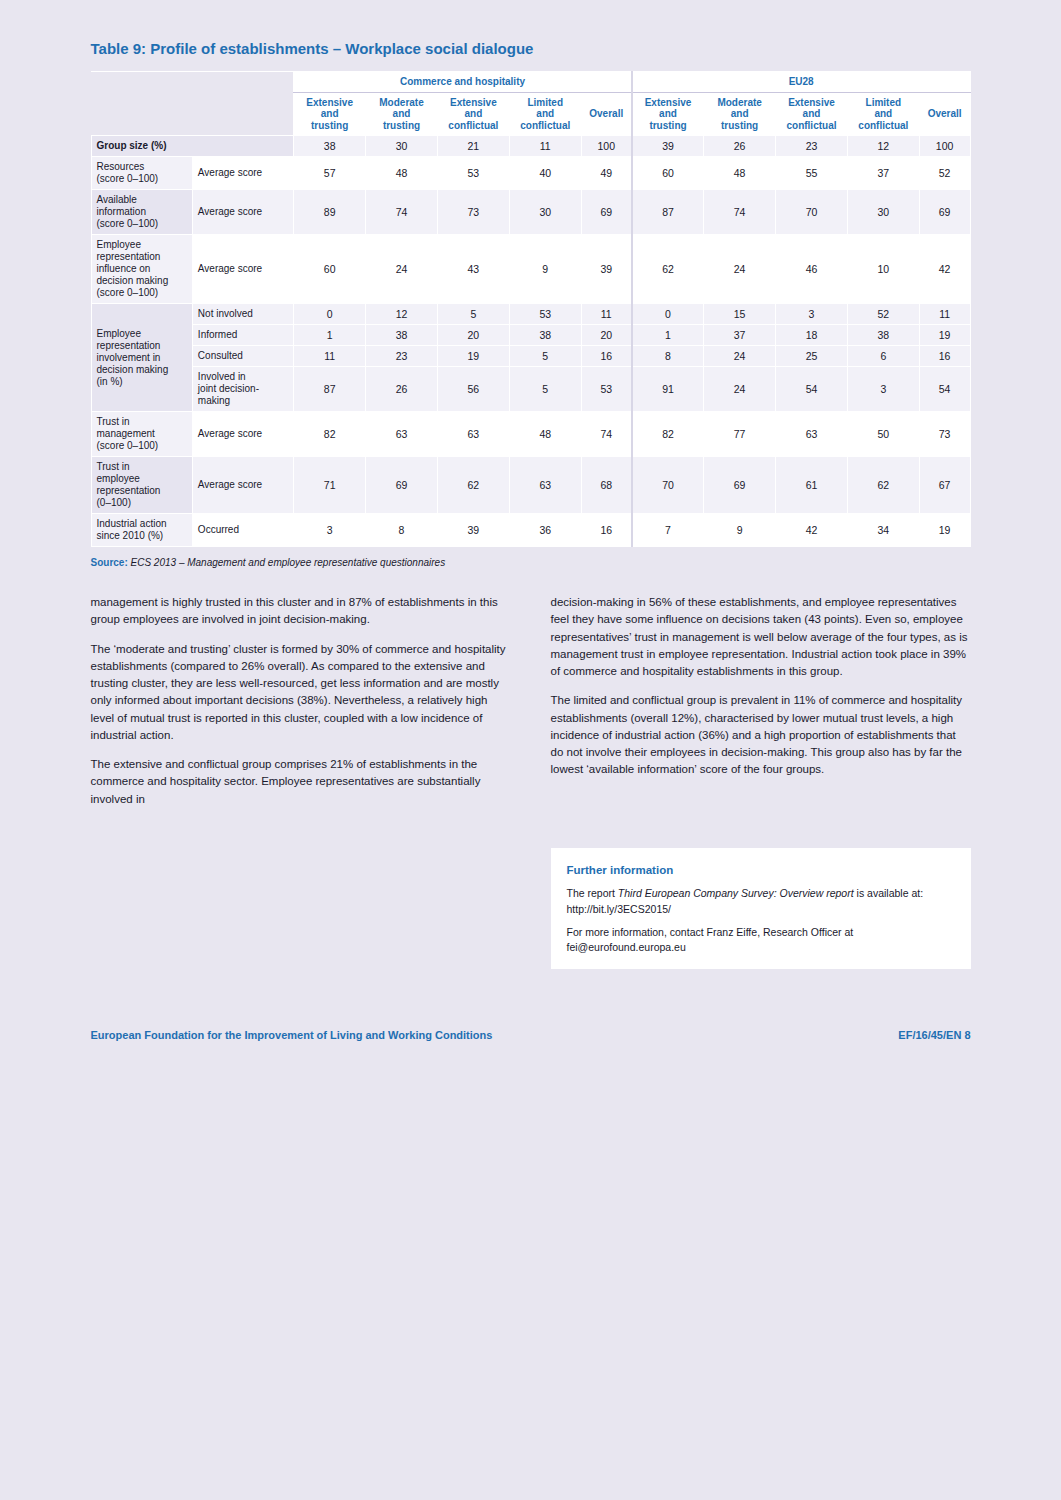Table 9: Profile of establishments – Workplace social dialogue
| | Commerce and hospitality | EU28 |
| --- | --- | --- |
| | Extensive and trusting | Moderate and trusting | Extensive and conflictual | Limited and conflictual | Overall | Extensive and trusting | Moderate and trusting | Extensive and conflictual | Limited and conflictual | Overall |
| Group size (%) | 38 | 30 | 21 | 11 | 100 | 39 | 26 | 23 | 12 | 100 |
| Resources (score 0–100) | Average score | 57 | 48 | 53 | 40 | 49 | 60 | 48 | 55 | 37 | 52 |
| Available information (score 0–100) | Average score | 89 | 74 | 73 | 30 | 69 | 87 | 74 | 70 | 30 | 69 |
| Employee representation influence on decision making (score 0–100) | Average score | 60 | 24 | 43 | 9 | 39 | 62 | 24 | 46 | 10 | 42 |
| Employee representation involvement in decision making (in %) | Not involved | 0 | 12 | 5 | 53 | 11 | 0 | 15 | 3 | 52 | 11 |
| Informed | 1 | 38 | 20 | 38 | 20 | 1 | 37 | 18 | 38 | 19 |
| Consulted | 11 | 23 | 19 | 5 | 16 | 8 | 24 | 25 | 6 | 16 |
| Involved in joint decision- making | 87 | 26 | 56 | 5 | 53 | 91 | 24 | 54 | 3 | 54 |
| Trust in management (score 0–100) | Average score | 82 | 63 | 63 | 48 | 74 | 82 | 77 | 63 | 50 | 73 |
| Trust in employee representation (0–100) | Average score | 71 | 69 | 62 | 63 | 68 | 70 | 69 | 61 | 62 | 67 |
| Industrial action since 2010 (%) | Occurred | 3 | 8 | 39 | 36 | 16 | 7 | 9 | 42 | 34 | 19 |
Source: ECS 2013 – Management and employee representative questionnaires
management is highly trusted in this cluster and in 87% of establishments in this group employees are involved in joint decision-making.
The ‘moderate and trusting’ cluster is formed by 30% of commerce and hospitality establishments (compared to 26% overall). As compared to the extensive and trusting cluster, they are less well-resourced, get less information and are mostly only informed about important decisions (38%). Nevertheless, a relatively high level of mutual trust is reported in this cluster, coupled with a low incidence of industrial action.
The extensive and conflictual group comprises 21% of establishments in the commerce and hospitality sector. Employee representatives are substantially involved in
decision-making in 56% of these establishments, and employee representatives feel they have some influence on decisions taken (43 points). Even so, employee representatives’ trust in management is well below average of the four types, as is management trust in employee representation. Industrial action took place in 39% of commerce and hospitality establishments in this group.
The limited and conflictual group is prevalent in 11% of commerce and hospitality establishments (overall 12%), characterised by lower mutual trust levels, a high incidence of industrial action (36%) and a high proportion of establishments that do not involve their employees in decision-making. This group also has by far the lowest ‘available information’ score of the four groups.
Further information
The report Third European Company Survey: Overview report is available at: http://bit.ly/3ECS2015/
For more information, contact Franz Eiffe, Research Officer at fei@eurofound.europa.eu
European Foundation for the Improvement of Living and Working Conditions
EF/16/45/EN 8